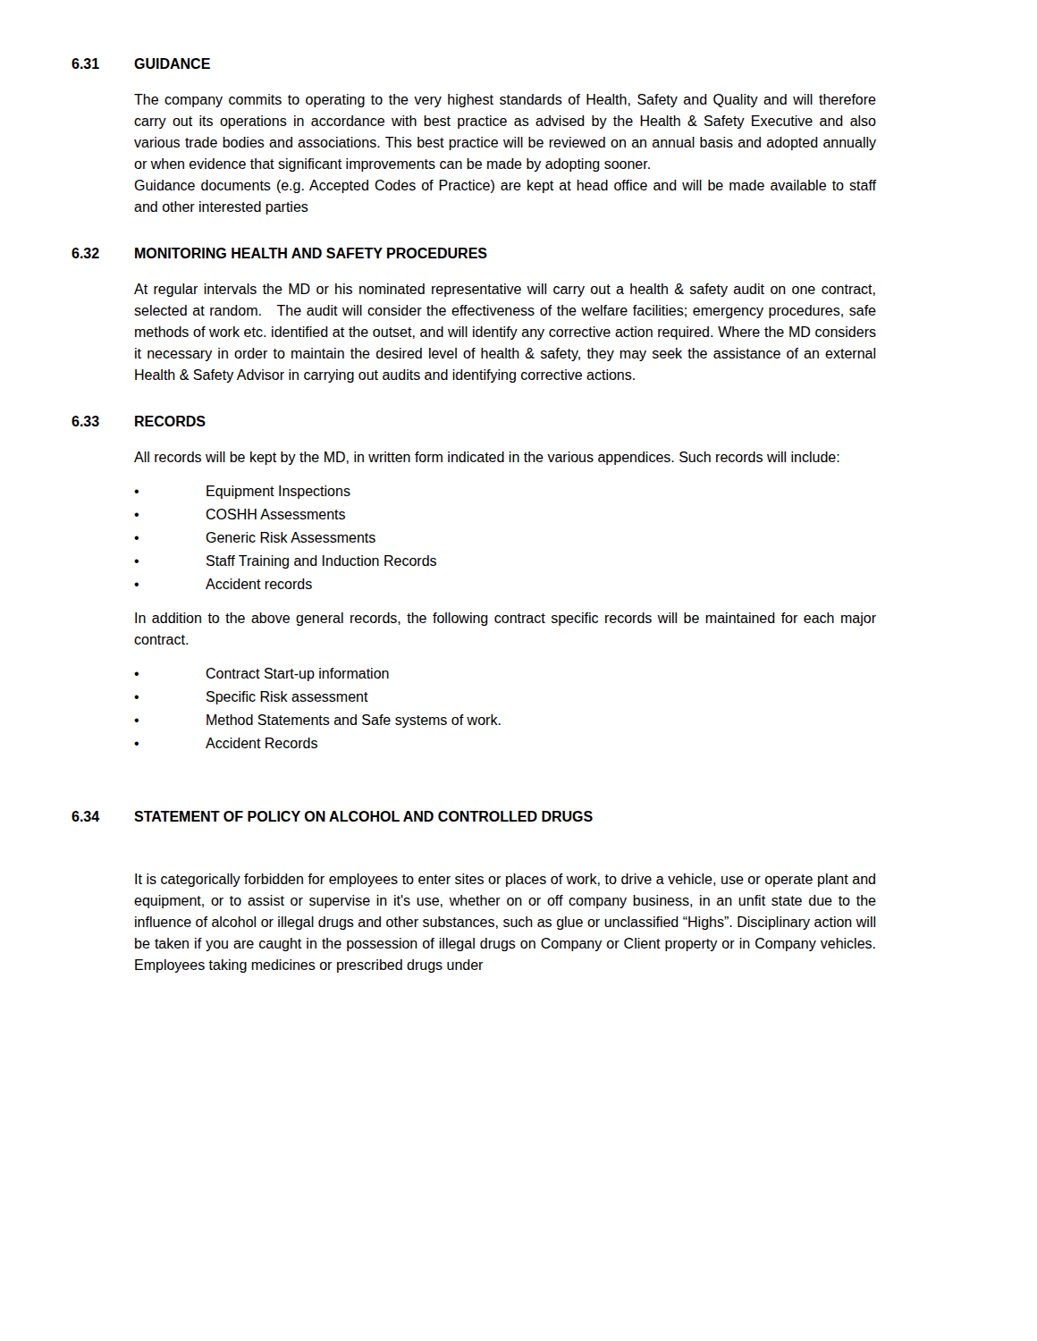6.31 GUIDANCE
The company commits to operating to the very highest standards of Health, Safety and Quality and will therefore carry out its operations in accordance with best practice as advised by the Health & Safety Executive and also various trade bodies and associations. This best practice will be reviewed on an annual basis and adopted annually or when evidence that significant improvements can be made by adopting sooner.
Guidance documents (e.g. Accepted Codes of Practice) are kept at head office and will be made available to staff and other interested parties
6.32 MONITORING HEALTH AND SAFETY PROCEDURES
At regular intervals the MD or his nominated representative will carry out a health & safety audit on one contract, selected at random. The audit will consider the effectiveness of the welfare facilities; emergency procedures, safe methods of work etc. identified at the outset, and will identify any corrective action required. Where the MD considers it necessary in order to maintain the desired level of health & safety, they may seek the assistance of an external Health & Safety Advisor in carrying out audits and identifying corrective actions.
6.33 RECORDS
All records will be kept by the MD, in written form indicated in the various appendices. Such records will include:
Equipment Inspections
COSHH Assessments
Generic Risk Assessments
Staff Training and Induction Records
Accident records
In addition to the above general records, the following contract specific records will be maintained for each major contract.
Contract Start-up information
Specific Risk assessment
Method Statements and Safe systems of work.
Accident Records
6.34 STATEMENT OF POLICY ON ALCOHOL AND CONTROLLED DRUGS
It is categorically forbidden for employees to enter sites or places of work, to drive a vehicle, use or operate plant and equipment, or to assist or supervise in it's use, whether on or off company business, in an unfit state due to the influence of alcohol or illegal drugs and other substances, such as glue or unclassified “Highs”. Disciplinary action will be taken if you are caught in the possession of illegal drugs on Company or Client property or in Company vehicles. Employees taking medicines or prescribed drugs under